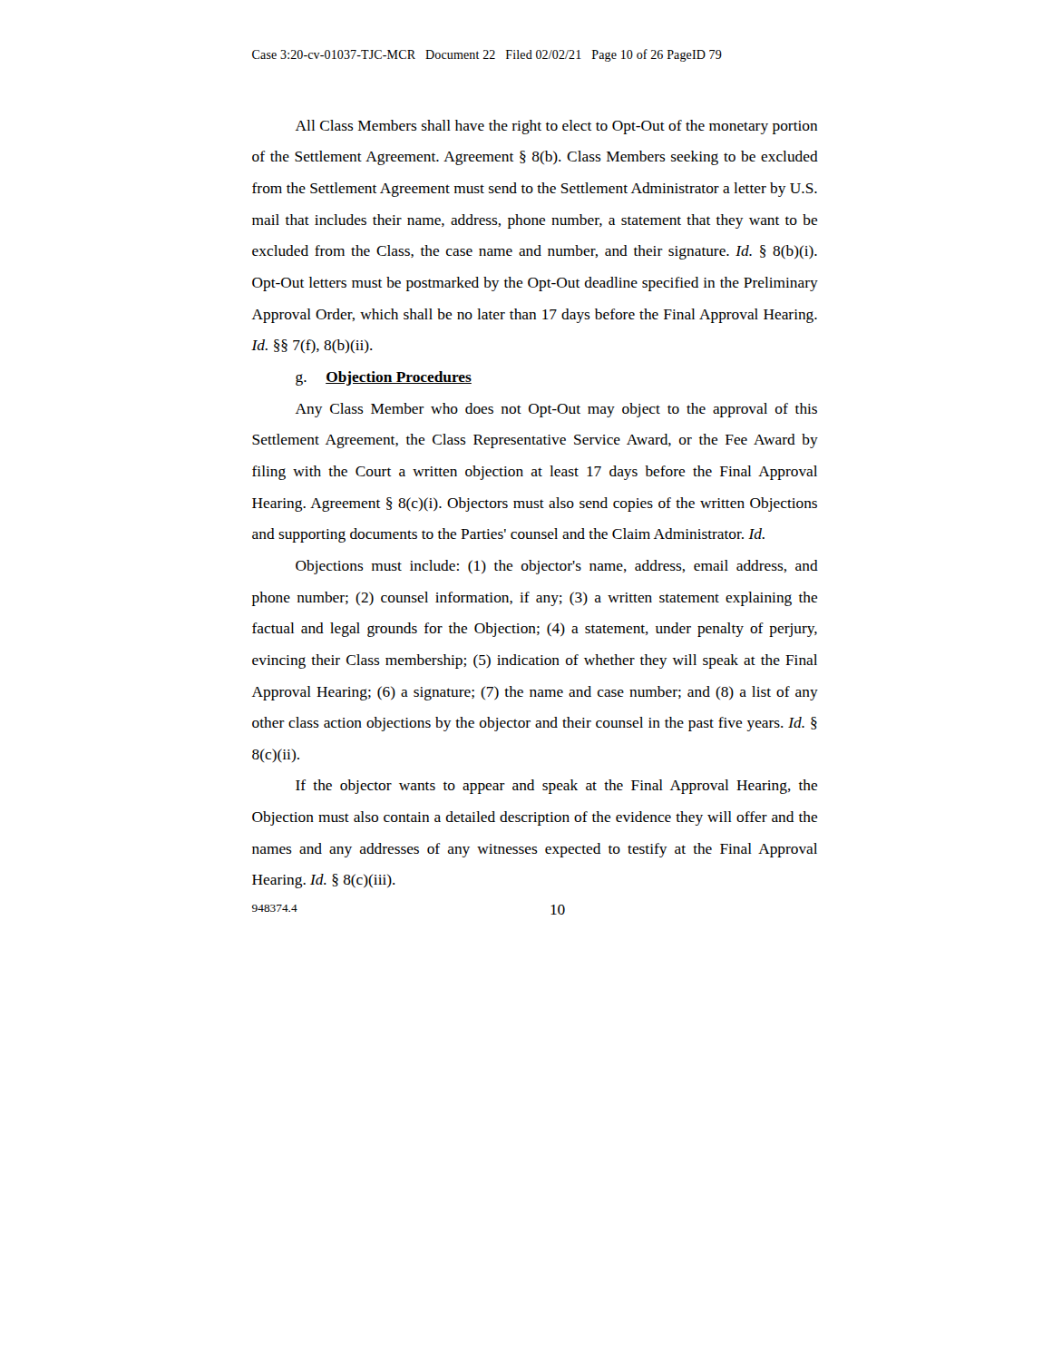Case 3:20-cv-01037-TJC-MCR Document 22 Filed 02/02/21 Page 10 of 26 PageID 79
All Class Members shall have the right to elect to Opt-Out of the monetary portion of the Settlement Agreement. Agreement § 8(b). Class Members seeking to be excluded from the Settlement Agreement must send to the Settlement Administrator a letter by U.S. mail that includes their name, address, phone number, a statement that they want to be excluded from the Class, the case name and number, and their signature. Id. § 8(b)(i). Opt-Out letters must be postmarked by the Opt-Out deadline specified in the Preliminary Approval Order, which shall be no later than 17 days before the Final Approval Hearing. Id. §§ 7(f), 8(b)(ii).
g. Objection Procedures
Any Class Member who does not Opt-Out may object to the approval of this Settlement Agreement, the Class Representative Service Award, or the Fee Award by filing with the Court a written objection at least 17 days before the Final Approval Hearing. Agreement § 8(c)(i). Objectors must also send copies of the written Objections and supporting documents to the Parties' counsel and the Claim Administrator. Id.
Objections must include: (1) the objector's name, address, email address, and phone number; (2) counsel information, if any; (3) a written statement explaining the factual and legal grounds for the Objection; (4) a statement, under penalty of perjury, evincing their Class membership; (5) indication of whether they will speak at the Final Approval Hearing; (6) a signature; (7) the name and case number; and (8) a list of any other class action objections by the objector and their counsel in the past five years. Id. § 8(c)(ii).
If the objector wants to appear and speak at the Final Approval Hearing, the Objection must also contain a detailed description of the evidence they will offer and the names and any addresses of any witnesses expected to testify at the Final Approval Hearing. Id. § 8(c)(iii).
948374.4
10